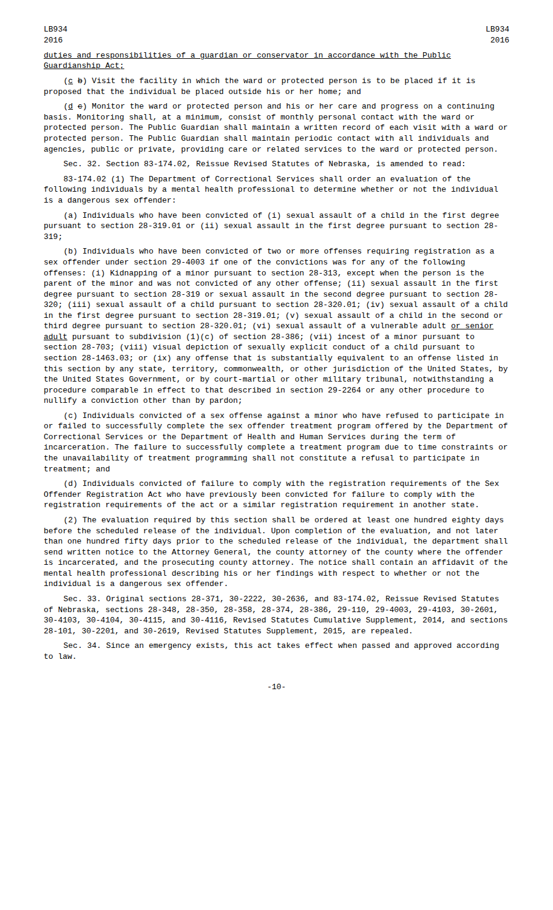LB934
2016
LB934
2016
duties and responsibilities of a guardian or conservator in accordance with the Public Guardianship Act;
(c b) Visit the facility in which the ward or protected person is to be placed if it is proposed that the individual be placed outside his or her home; and
(d c) Monitor the ward or protected person and his or her care and progress on a continuing basis. Monitoring shall, at a minimum, consist of monthly personal contact with the ward or protected person. The Public Guardian shall maintain a written record of each visit with a ward or protected person. The Public Guardian shall maintain periodic contact with all individuals and agencies, public or private, providing care or related services to the ward or protected person.
Sec. 32. Section 83-174.02, Reissue Revised Statutes of Nebraska, is amended to read:
83-174.02 (1) The Department of Correctional Services shall order an evaluation of the following individuals by a mental health professional to determine whether or not the individual is a dangerous sex offender:
(a) Individuals who have been convicted of (i) sexual assault of a child in the first degree pursuant to section 28-319.01 or (ii) sexual assault in the first degree pursuant to section 28-319;
(b) Individuals who have been convicted of two or more offenses requiring registration as a sex offender under section 29-4003 if one of the convictions was for any of the following offenses: (i) Kidnapping of a minor pursuant to section 28-313, except when the person is the parent of the minor and was not convicted of any other offense; (ii) sexual assault in the first degree pursuant to section 28-319 or sexual assault in the second degree pursuant to section 28-320; (iii) sexual assault of a child pursuant to section 28-320.01; (iv) sexual assault of a child in the first degree pursuant to section 28-319.01; (v) sexual assault of a child in the second or third degree pursuant to section 28-320.01; (vi) sexual assault of a vulnerable adult or senior adult pursuant to subdivision (1)(c) of section 28-386; (vii) incest of a minor pursuant to section 28-703; (viii) visual depiction of sexually explicit conduct of a child pursuant to section 28-1463.03; or (ix) any offense that is substantially equivalent to an offense listed in this section by any state, territory, commonwealth, or other jurisdiction of the United States, by the United States Government, or by court-martial or other military tribunal, notwithstanding a procedure comparable in effect to that described in section 29-2264 or any other procedure to nullify a conviction other than by pardon;
(c) Individuals convicted of a sex offense against a minor who have refused to participate in or failed to successfully complete the sex offender treatment program offered by the Department of Correctional Services or the Department of Health and Human Services during the term of incarceration. The failure to successfully complete a treatment program due to time constraints or the unavailability of treatment programming shall not constitute a refusal to participate in treatment; and
(d) Individuals convicted of failure to comply with the registration requirements of the Sex Offender Registration Act who have previously been convicted for failure to comply with the registration requirements of the act or a similar registration requirement in another state.
(2) The evaluation required by this section shall be ordered at least one hundred eighty days before the scheduled release of the individual. Upon completion of the evaluation, and not later than one hundred fifty days prior to the scheduled release of the individual, the department shall send written notice to the Attorney General, the county attorney of the county where the offender is incarcerated, and the prosecuting county attorney. The notice shall contain an affidavit of the mental health professional describing his or her findings with respect to whether or not the individual is a dangerous sex offender.
Sec. 33. Original sections 28-371, 30-2222, 30-2636, and 83-174.02, Reissue Revised Statutes of Nebraska, sections 28-348, 28-350, 28-358, 28-374, 28-386, 29-110, 29-4003, 29-4103, 30-2601, 30-4103, 30-4104, 30-4115, and 30-4116, Revised Statutes Cumulative Supplement, 2014, and sections 28-101, 30-2201, and 30-2619, Revised Statutes Supplement, 2015, are repealed.
Sec. 34. Since an emergency exists, this act takes effect when passed and approved according to law.
-10-